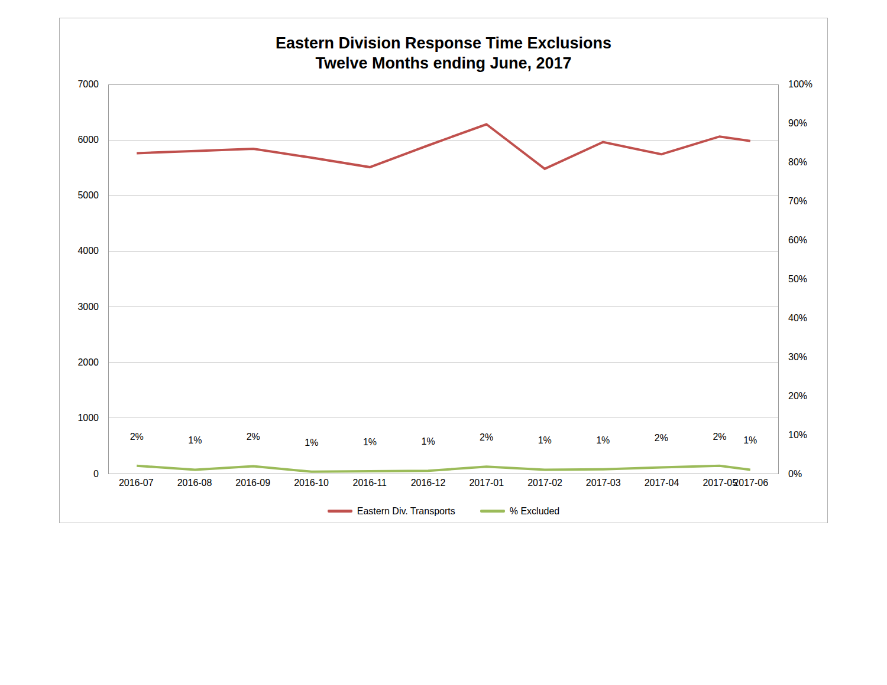Eastern Division Response Time Exclusions
Twelve Months ending June, 2017
7000 6000 5000 4000 3000 2000 1000 0
100% 90% 80% 70% 60% 50% 40% 30% 20% 10% 0%
2%
1%
2%
1%
1%
1%
2%
1%
1%
2%
2%
1%
2016-07 2016-08 2016-09 2016-10 2016-11 2016-12 2017-01 2017-02 2017-03 2017-04 2017-05 2017-06
Eastern Div. Transports
% Excluded